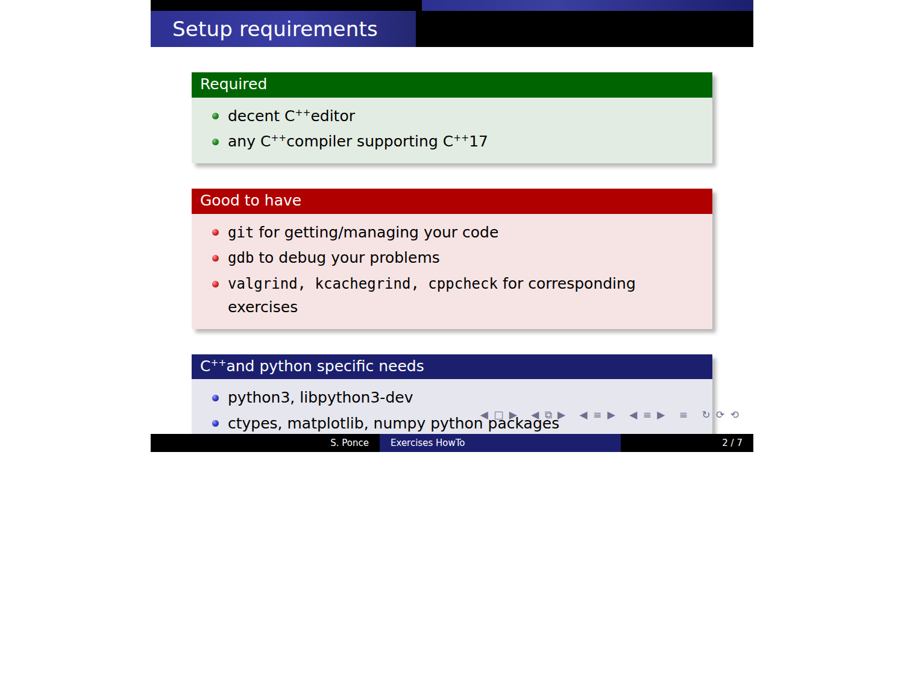Setup requirements
Required
decent C++editor
any C++compiler supporting C++17
Good to have
git for getting/managing your code
gdb to debug your problems
valgrind, kcachegrind, cppcheck for corresponding exercises
C++and python specific needs
python3, libpython3-dev
ctypes, matplotlib, numpy python packages
◀ □ ▶ ◀ ⧉ ▶ ◀ ≡ ▶ ◀ ≡ ▶ ≡ ↻ ⟳ ⟲
S. Ponce
Exercises HowTo
2 / 7